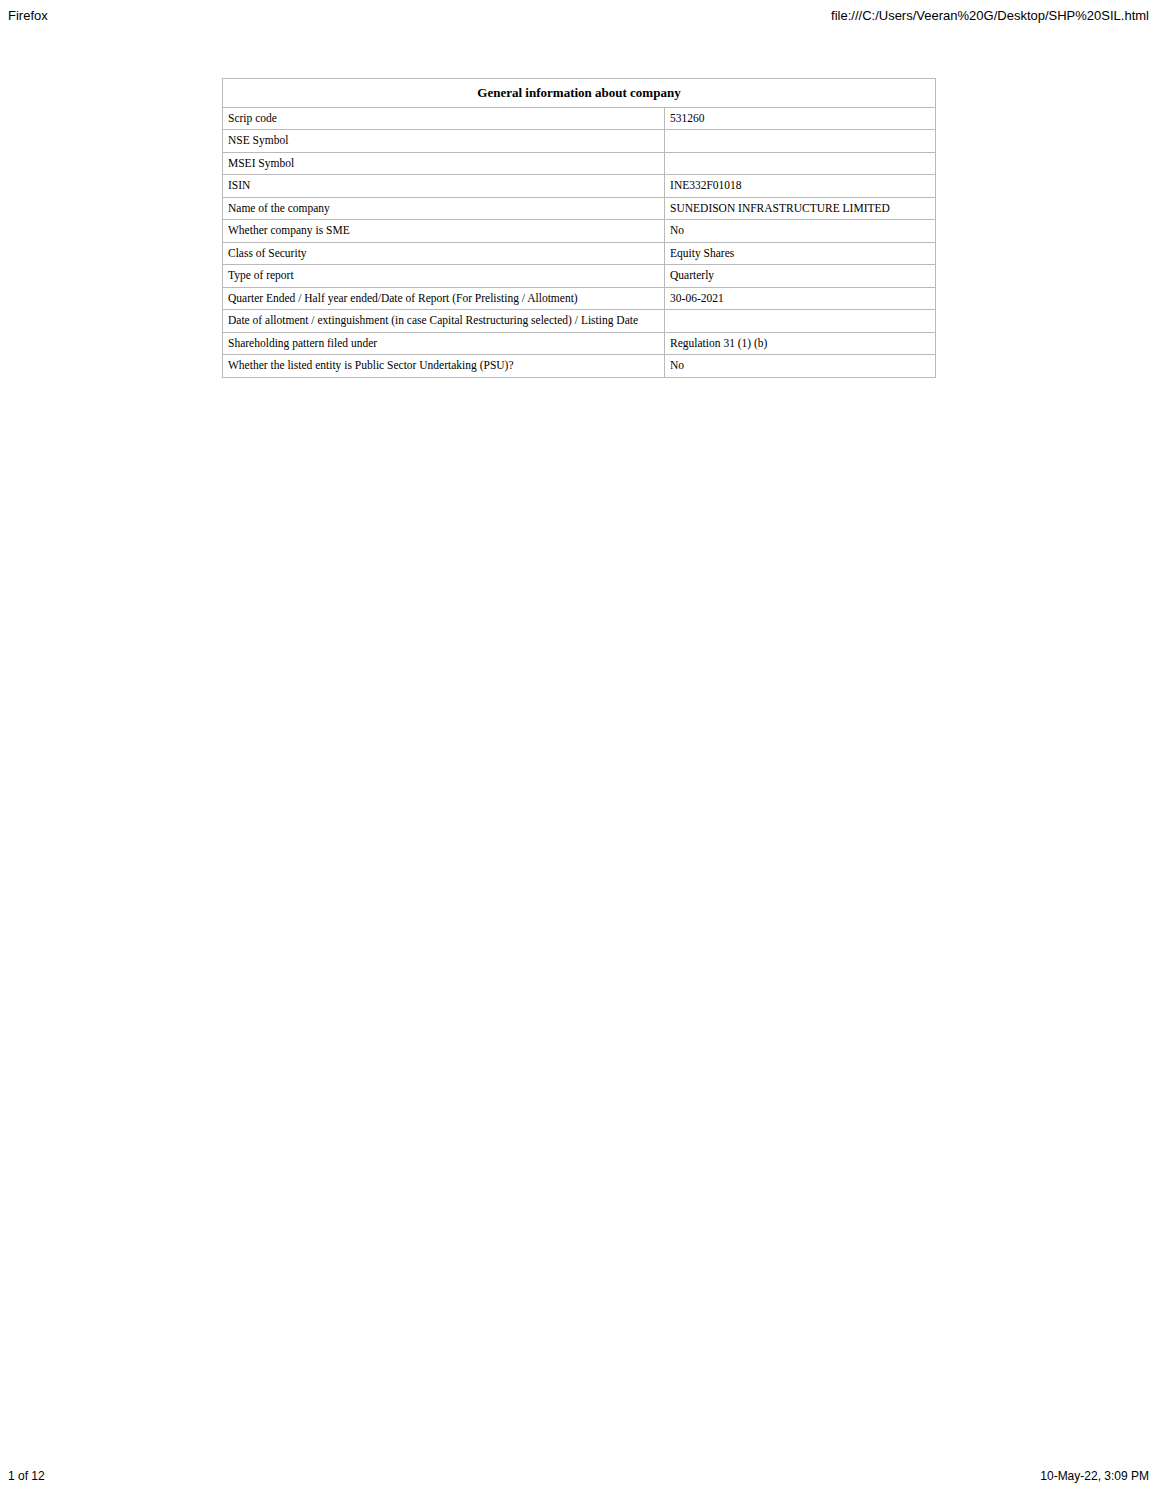Firefox
file:///C:/Users/Veeran%20G/Desktop/SHP%20SIL.html
| General information about company |
| --- |
| Scrip code | 531260 |
| NSE Symbol | |
| MSEI Symbol | |
| ISIN | INE332F01018 |
| Name of the company | SUNEDISON INFRASTRUCTURE LIMITED |
| Whether company is SME | No |
| Class of Security | Equity Shares |
| Type of report | Quarterly |
| Quarter Ended / Half year ended/Date of Report (For Prelisting / Allotment) | 30-06-2021 |
| Date of allotment / extinguishment (in case Capital Restructuring selected) / Listing Date | |
| Shareholding pattern filed under | Regulation 31 (1) (b) |
| Whether the listed entity is Public Sector Undertaking (PSU)? | No |
1 of 12
10-May-22, 3:09 PM